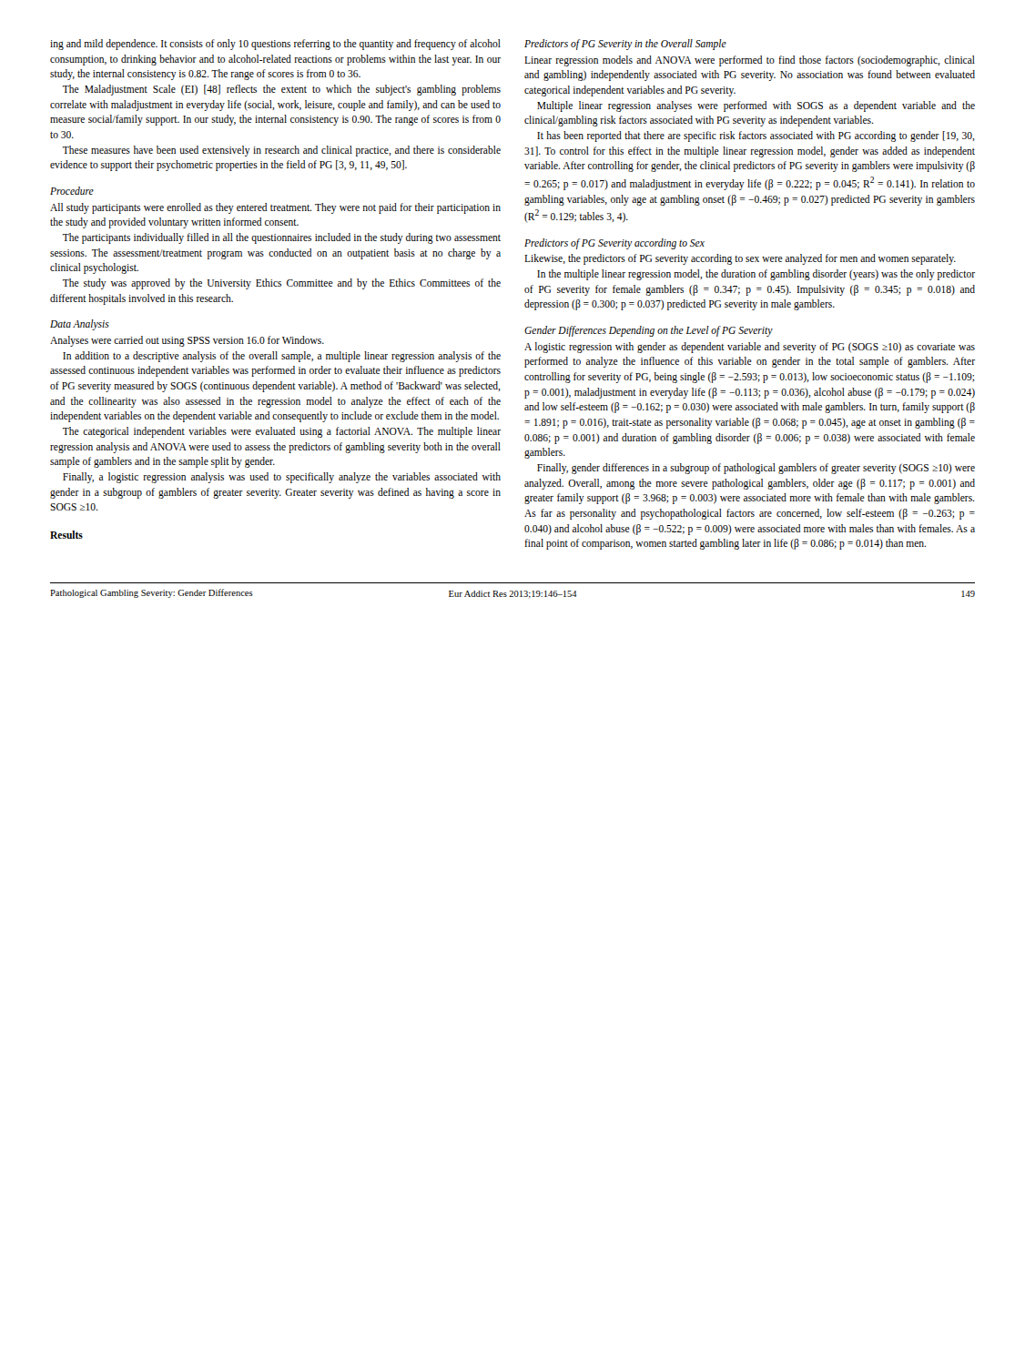ing and mild dependence. It consists of only 10 questions referring to the quantity and frequency of alcohol consumption, to drinking behavior and to alcohol-related reactions or problems within the last year. In our study, the internal consistency is 0.82. The range of scores is from 0 to 36.
The Maladjustment Scale (EI) [48] reflects the extent to which the subject's gambling problems correlate with maladjustment in everyday life (social, work, leisure, couple and family), and can be used to measure social/family support. In our study, the internal consistency is 0.90. The range of scores is from 0 to 30.
These measures have been used extensively in research and clinical practice, and there is considerable evidence to support their psychometric properties in the field of PG [3, 9, 11, 49, 50].
Procedure
All study participants were enrolled as they entered treatment. They were not paid for their participation in the study and provided voluntary written informed consent.
The participants individually filled in all the questionnaires included in the study during two assessment sessions. The assessment/treatment program was conducted on an outpatient basis at no charge by a clinical psychologist.
The study was approved by the University Ethics Committee and by the Ethics Committees of the different hospitals involved in this research.
Data Analysis
Analyses were carried out using SPSS version 16.0 for Windows.
In addition to a descriptive analysis of the overall sample, a multiple linear regression analysis of the assessed continuous independent variables was performed in order to evaluate their influence as predictors of PG severity measured by SOGS (continuous dependent variable). A method of 'Backward' was selected, and the collinearity was also assessed in the regression model to analyze the effect of each of the independent variables on the dependent variable and consequently to include or exclude them in the model.
The categorical independent variables were evaluated using a factorial ANOVA. The multiple linear regression analysis and ANOVA were used to assess the predictors of gambling severity both in the overall sample of gamblers and in the sample split by gender.
Finally, a logistic regression analysis was used to specifically analyze the variables associated with gender in a subgroup of gamblers of greater severity. Greater severity was defined as having a score in SOGS ≥10.
Results
Predictors of PG Severity in the Overall Sample
Linear regression models and ANOVA were performed to find those factors (sociodemographic, clinical and gambling) independently associated with PG severity. No association was found between evaluated categorical independent variables and PG severity.
Multiple linear regression analyses were performed with SOGS as a dependent variable and the clinical/gambling risk factors associated with PG severity as independent variables.
It has been reported that there are specific risk factors associated with PG according to gender [19, 30, 31]. To control for this effect in the multiple linear regression model, gender was added as independent variable. After controlling for gender, the clinical predictors of PG severity in gamblers were impulsivity (β = 0.265; p = 0.017) and maladjustment in everyday life (β = 0.222; p = 0.045; R2 = 0.141). In relation to gambling variables, only age at gambling onset (β = −0.469; p = 0.027) predicted PG severity in gamblers (R2 = 0.129; tables 3, 4).
Predictors of PG Severity according to Sex
Likewise, the predictors of PG severity according to sex were analyzed for men and women separately.
In the multiple linear regression model, the duration of gambling disorder (years) was the only predictor of PG severity for female gamblers (β = 0.347; p = 0.45). Impulsivity (β = 0.345; p = 0.018) and depression (β = 0.300; p = 0.037) predicted PG severity in male gamblers.
Gender Differences Depending on the Level of PG Severity
A logistic regression with gender as dependent variable and severity of PG (SOGS ≥10) as covariate was performed to analyze the influence of this variable on gender in the total sample of gamblers. After controlling for severity of PG, being single (β = −2.593; p = 0.013), low socioeconomic status (β = −1.109; p = 0.001), maladjustment in everyday life (β = −0.113; p = 0.036), alcohol abuse (β = −0.179; p = 0.024) and low self-esteem (β = −0.162; p = 0.030) were associated with male gamblers. In turn, family support (β = 1.891; p = 0.016), trait-state as personality variable (β = 0.068; p = 0.045), age at onset in gambling (β = 0.086; p = 0.001) and duration of gambling disorder (β = 0.006; p = 0.038) were associated with female gamblers.
Finally, gender differences in a subgroup of pathological gamblers of greater severity (SOGS ≥10) were analyzed. Overall, among the more severe pathological gamblers, older age (β = 0.117; p = 0.001) and greater family support (β = 3.968; p = 0.003) were associated more with female than with male gamblers. As far as personality and psychopathological factors are concerned, low self-esteem (β = −0.263; p = 0.040) and alcohol abuse (β = −0.522; p = 0.009) were associated more with males than with females. As a final point of comparison, women started gambling later in life (β = 0.086; p = 0.014) than men.
Pathological Gambling Severity: Gender Differences
Eur Addict Res 2013;19:146–154
149